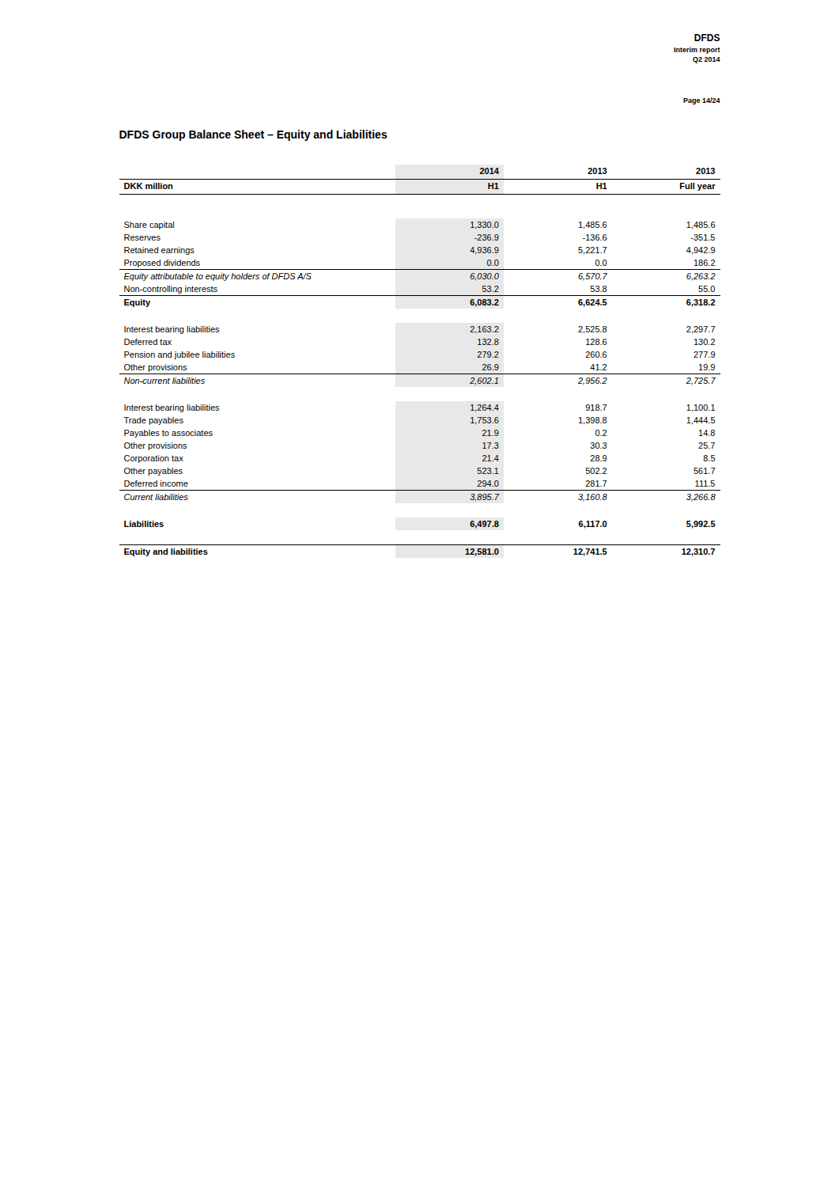DFDS
Interim report
Q2 2014
Page 14/24
DFDS Group Balance Sheet – Equity and Liabilities
| | 2014 | 2013 | 2013 |
| --- | --- | --- | --- |
| DKK million | H1 | H1 | Full year |
| Share capital | 1,330.0 | 1,485.6 | 1,485.6 |
| Reserves | -236.9 | -136.6 | -351.5 |
| Retained earnings | 4,936.9 | 5,221.7 | 4,942.9 |
| Proposed dividends | 0.0 | 0.0 | 186.2 |
| Equity attributable to equity holders of DFDS A/S | 6,030.0 | 6,570.7 | 6,263.2 |
| Non-controlling interests | 53.2 | 53.8 | 55.0 |
| Equity | 6,083.2 | 6,624.5 | 6,318.2 |
| Interest bearing liabilities | 2,163.2 | 2,525.8 | 2,297.7 |
| Deferred tax | 132.8 | 128.6 | 130.2 |
| Pension and jubilee liabilities | 279.2 | 260.6 | 277.9 |
| Other provisions | 26.9 | 41.2 | 19.9 |
| Non-current liabilities | 2,602.1 | 2,956.2 | 2,725.7 |
| Interest bearing liabilities | 1,264.4 | 918.7 | 1,100.1 |
| Trade payables | 1,753.6 | 1,398.8 | 1,444.5 |
| Payables to associates | 21.9 | 0.2 | 14.8 |
| Other provisions | 17.3 | 30.3 | 25.7 |
| Corporation tax | 21.4 | 28.9 | 8.5 |
| Other payables | 523.1 | 502.2 | 561.7 |
| Deferred income | 294.0 | 281.7 | 111.5 |
| Current liabilities | 3,895.7 | 3,160.8 | 3,266.8 |
| Liabilities | 6,497.8 | 6,117.0 | 5,992.5 |
| Equity and liabilities | 12,581.0 | 12,741.5 | 12,310.7 |